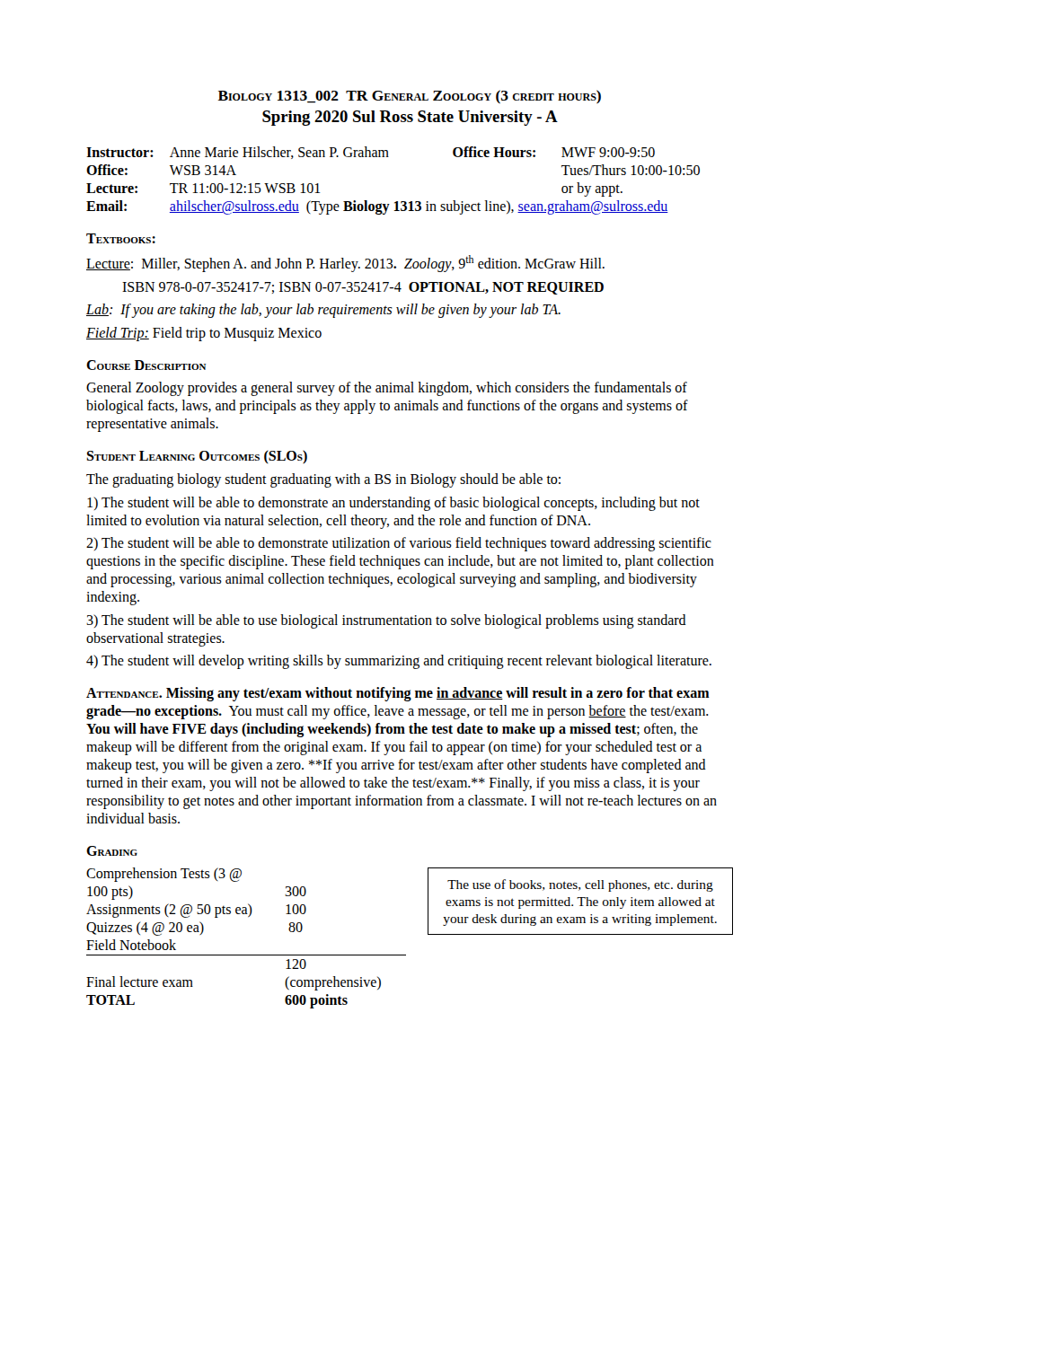Biology 1313_002 TR General Zoology (3 credit hours) Spring 2020 Sul Ross State University - A
| Instructor: | Anne Marie Hilscher, Sean P. Graham | Office Hours: | MWF 9:00-9:50 |
| Office: | WSB 314A | | Tues/Thurs 10:00-10:50 |
| Lecture: | TR 11:00-12:15 WSB 101 | | or by appt. |
| Email: | ahilscher@sulross.edu (Type Biology 1313 in subject line), sean.graham@sulross.edu |
Textbooks:
Lecture: Miller, Stephen A. and John P. Harley. 2013. Zoology, 9th edition. McGraw Hill.
ISBN 978-0-07-352417-7; ISBN 0-07-352417-4 OPTIONAL, NOT REQUIRED
Lab: If you are taking the lab, your lab requirements will be given by your lab TA.
Field Trip: Field trip to Musquiz Mexico
Course Description
General Zoology provides a general survey of the animal kingdom, which considers the fundamentals of biological facts, laws, and principals as they apply to animals and functions of the organs and systems of representative animals.
Student Learning Outcomes (SLOs)
The graduating biology student graduating with a BS in Biology should be able to:
1) The student will be able to demonstrate an understanding of basic biological concepts, including but not limited to evolution via natural selection, cell theory, and the role and function of DNA.
2) The student will be able to demonstrate utilization of various field techniques toward addressing scientific questions in the specific discipline. These field techniques can include, but are not limited to, plant collection and processing, various animal collection techniques, ecological surveying and sampling, and biodiversity indexing.
3) The student will be able to use biological instrumentation to solve biological problems using standard observational strategies.
4) The student will develop writing skills by summarizing and critiquing recent relevant biological literature.
Attendance. Missing any test/exam without notifying me in advance will result in a zero for that exam grade—no exceptions. You must call my office, leave a message, or tell me in person before the test/exam. You will have FIVE days (including weekends) from the test date to make up a missed test; often, the makeup will be different from the original exam. If you fail to appear (on time) for your scheduled test or a makeup test, you will be given a zero. **If you arrive for test/exam after other students have completed and turned in their exam, you will not be allowed to take the test/exam.** Finally, if you miss a class, it is your responsibility to get notes and other important information from a classmate. I will not re-teach lectures on an individual basis.
Grading
| Comprehension Tests (3 @ 100 pts) | 300 |
| Assignments (2 @ 50 pts ea) | 100 |
| Quizzes (4 @ 20 ea) | 80 |
| Field Notebook | |
| Final lecture exam | 120 (comprehensive) |
| TOTAL | 600 points |
The use of books, notes, cell phones, etc. during exams is not permitted. The only item allowed at your desk during an exam is a writing implement.